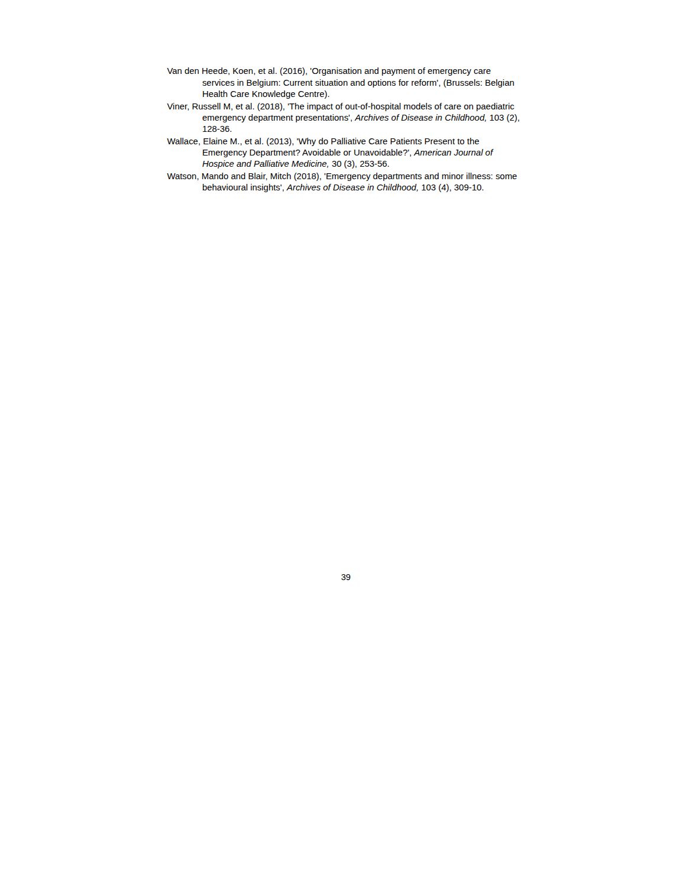Van den Heede, Koen, et al. (2016), 'Organisation and payment of emergency care services in Belgium: Current situation and options for reform', (Brussels: Belgian Health Care Knowledge Centre).
Viner, Russell M, et al. (2018), 'The impact of out-of-hospital models of care on paediatric emergency department presentations', Archives of Disease in Childhood, 103 (2), 128-36.
Wallace, Elaine M., et al. (2013), 'Why do Palliative Care Patients Present to the Emergency Department? Avoidable or Unavoidable?', American Journal of Hospice and Palliative Medicine, 30 (3), 253-56.
Watson, Mando and Blair, Mitch (2018), 'Emergency departments and minor illness: some behavioural insights', Archives of Disease in Childhood, 103 (4), 309-10.
39